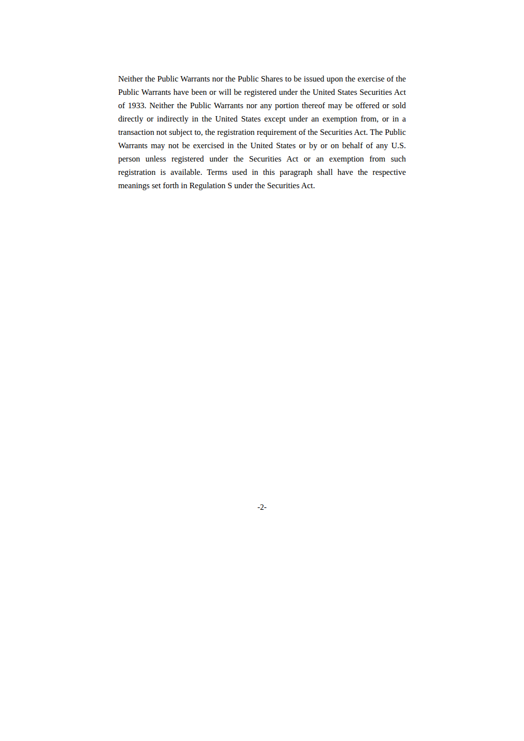Neither the Public Warrants nor the Public Shares to be issued upon the exercise of the Public Warrants have been or will be registered under the United States Securities Act of 1933. Neither the Public Warrants nor any portion thereof may be offered or sold directly or indirectly in the United States except under an exemption from, or in a transaction not subject to, the registration requirement of the Securities Act. The Public Warrants may not be exercised in the United States or by or on behalf of any U.S. person unless registered under the Securities Act or an exemption from such registration is available. Terms used in this paragraph shall have the respective meanings set forth in Regulation S under the Securities Act.
-2-